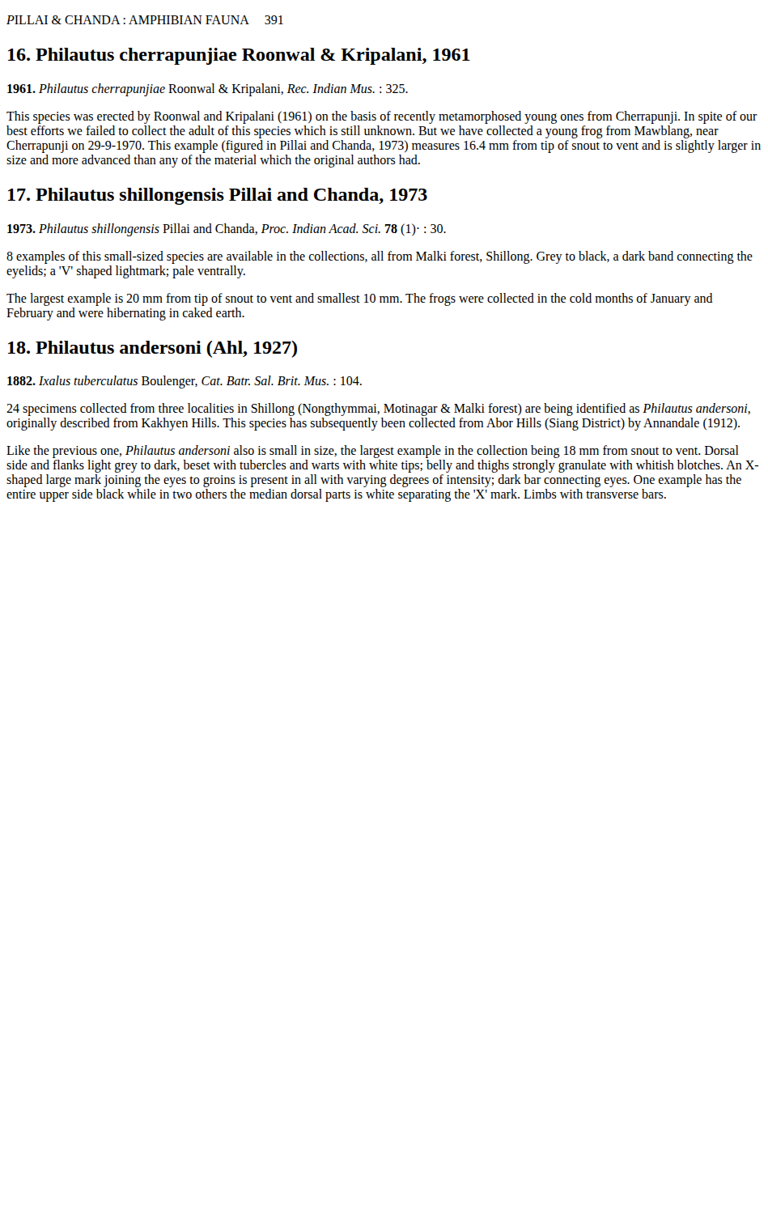PILLAI & CHANDA : AMPHIBIAN FAUNA 391
16. Philautus cherrapunjiae Roonwal & Kripalani, 1961
1961. Philautus cherrapunjiae Roonwal & Kripalani, Rec. Indian Mus. : 325.
This species was erected by Roonwal and Kripalani (1961) on the basis of recently metamorphosed young ones from Cherrapunji. In spite of our best efforts we failed to collect the adult of this species which is still unknown. But we have collected a young frog from Mawblang, near Cherrapunji on 29-9-1970. This example (figured in Pillai and Chanda, 1973) measures 16.4 mm from tip of snout to vent and is slightly larger in size and more advanced than any of the material which the original authors had.
17. Philautus shillongensis Pillai and Chanda, 1973
1973. Philautus shillongensis Pillai and Chanda, Proc. Indian Acad. Sci. 78 (1)· : 30.
8 examples of this small-sized species are available in the collections, all from Malki forest, Shillong. Grey to black, a dark band connecting the eyelids; a 'V' shaped lightmark; pale ventrally.
The largest example is 20 mm from tip of snout to vent and smallest 10 mm. The frogs were collected in the cold months of January and February and were hibernating in caked earth.
18. Philautus andersoni (Ahl, 1927)
1882. Ixalus tuberculatus Boulenger, Cat. Batr. Sal. Brit. Mus. : 104.
24 specimens collected from three localities in Shillong (Nongthymmai, Motinagar & Malki forest) are being identified as Philautus andersoni, originally described from Kakhyen Hills. This species has subsequently been collected from Abor Hills (Siang District) by Annandale (1912).
Like the previous one, Philautus andersoni also is small in size, the largest example in the collection being 18 mm from snout to vent. Dorsal side and flanks light grey to dark, beset with tubercles and warts with white tips; belly and thighs strongly granulate with whitish blotches. An X-shaped large mark joining the eyes to groins is present in all with varying degrees of intensity; dark bar connecting eyes. One example has the entire upper side black while in two others the median dorsal parts is white separating the 'X' mark. Limbs with transverse bars.